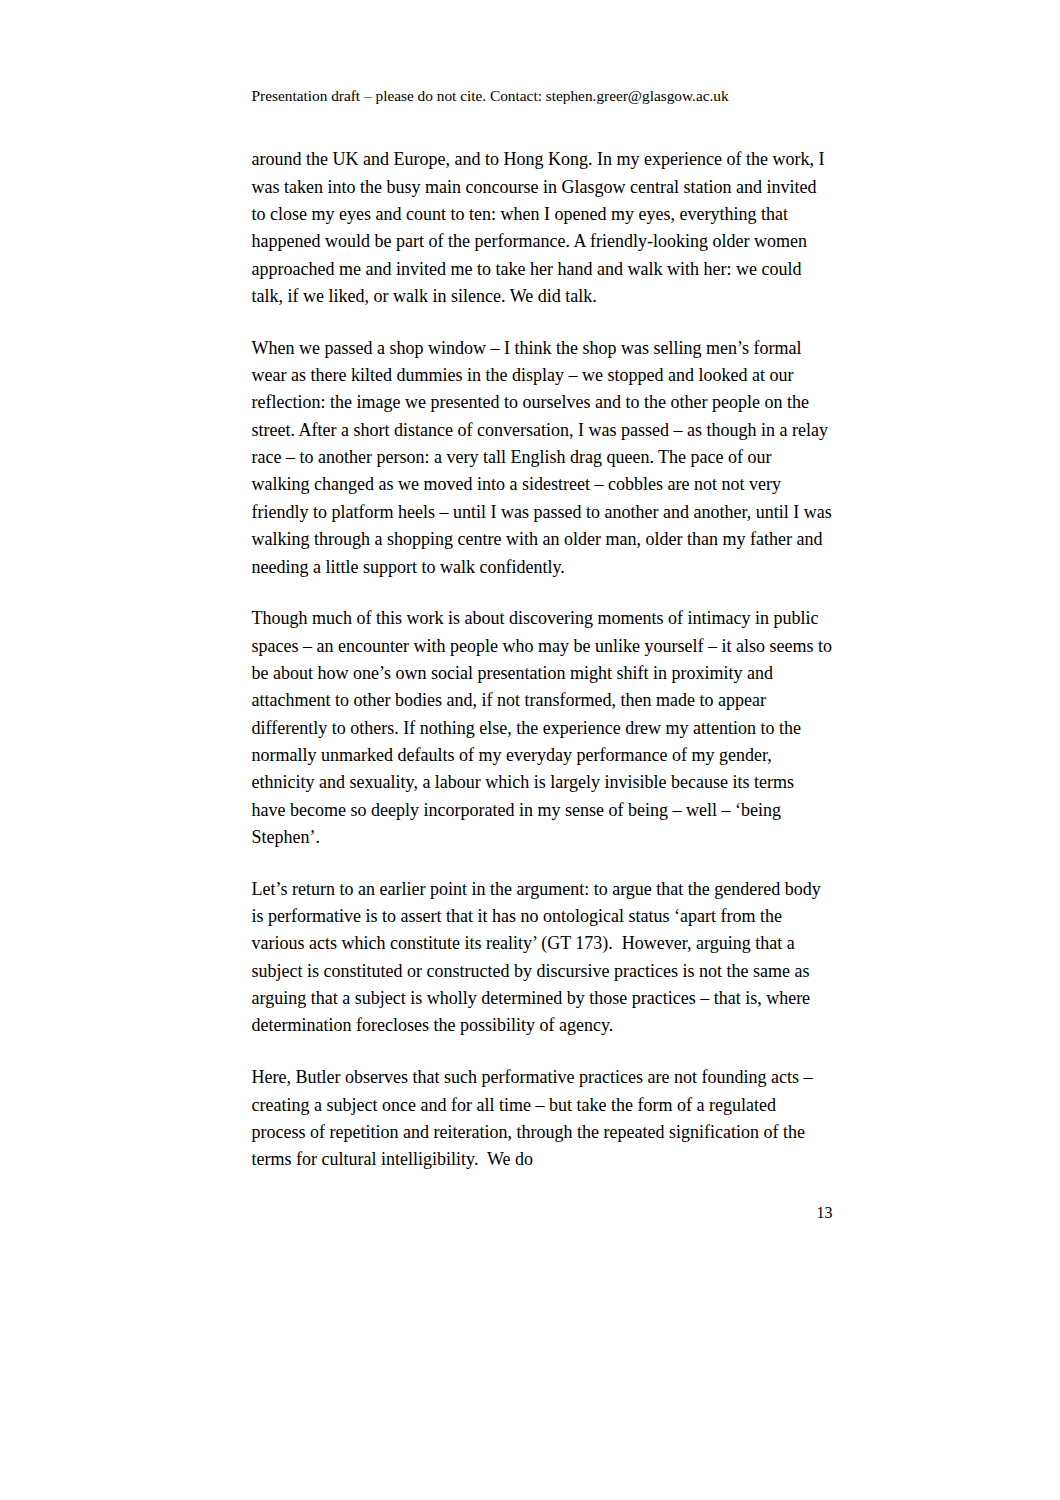Presentation draft – please do not cite. Contact: stephen.greer@glasgow.ac.uk
around the UK and Europe, and to Hong Kong. In my experience of the work, I was taken into the busy main concourse in Glasgow central station and invited to close my eyes and count to ten: when I opened my eyes, everything that happened would be part of the performance. A friendly-looking older women approached me and invited me to take her hand and walk with her: we could talk, if we liked, or walk in silence. We did talk.
When we passed a shop window – I think the shop was selling men’s formal wear as there kilted dummies in the display – we stopped and looked at our reflection: the image we presented to ourselves and to the other people on the street. After a short distance of conversation, I was passed – as though in a relay race – to another person: a very tall English drag queen. The pace of our walking changed as we moved into a sidestreet – cobbles are not not very friendly to platform heels – until I was passed to another and another, until I was walking through a shopping centre with an older man, older than my father and needing a little support to walk confidently.
Though much of this work is about discovering moments of intimacy in public spaces – an encounter with people who may be unlike yourself – it also seems to be about how one’s own social presentation might shift in proximity and attachment to other bodies and, if not transformed, then made to appear differently to others. If nothing else, the experience drew my attention to the normally unmarked defaults of my everyday performance of my gender, ethnicity and sexuality, a labour which is largely invisible because its terms have become so deeply incorporated in my sense of being – well – ‘being Stephen’.
Let’s return to an earlier point in the argument: to argue that the gendered body is performative is to assert that it has no ontological status ‘apart from the various acts which constitute its reality’ (GT 173). However, arguing that a subject is constituted or constructed by discursive practices is not the same as arguing that a subject is wholly determined by those practices – that is, where determination forecloses the possibility of agency.
Here, Butler observes that such performative practices are not founding acts – creating a subject once and for all time – but take the form of a regulated process of repetition and reiteration, through the repeated signification of the terms for cultural intelligibility. We do
13